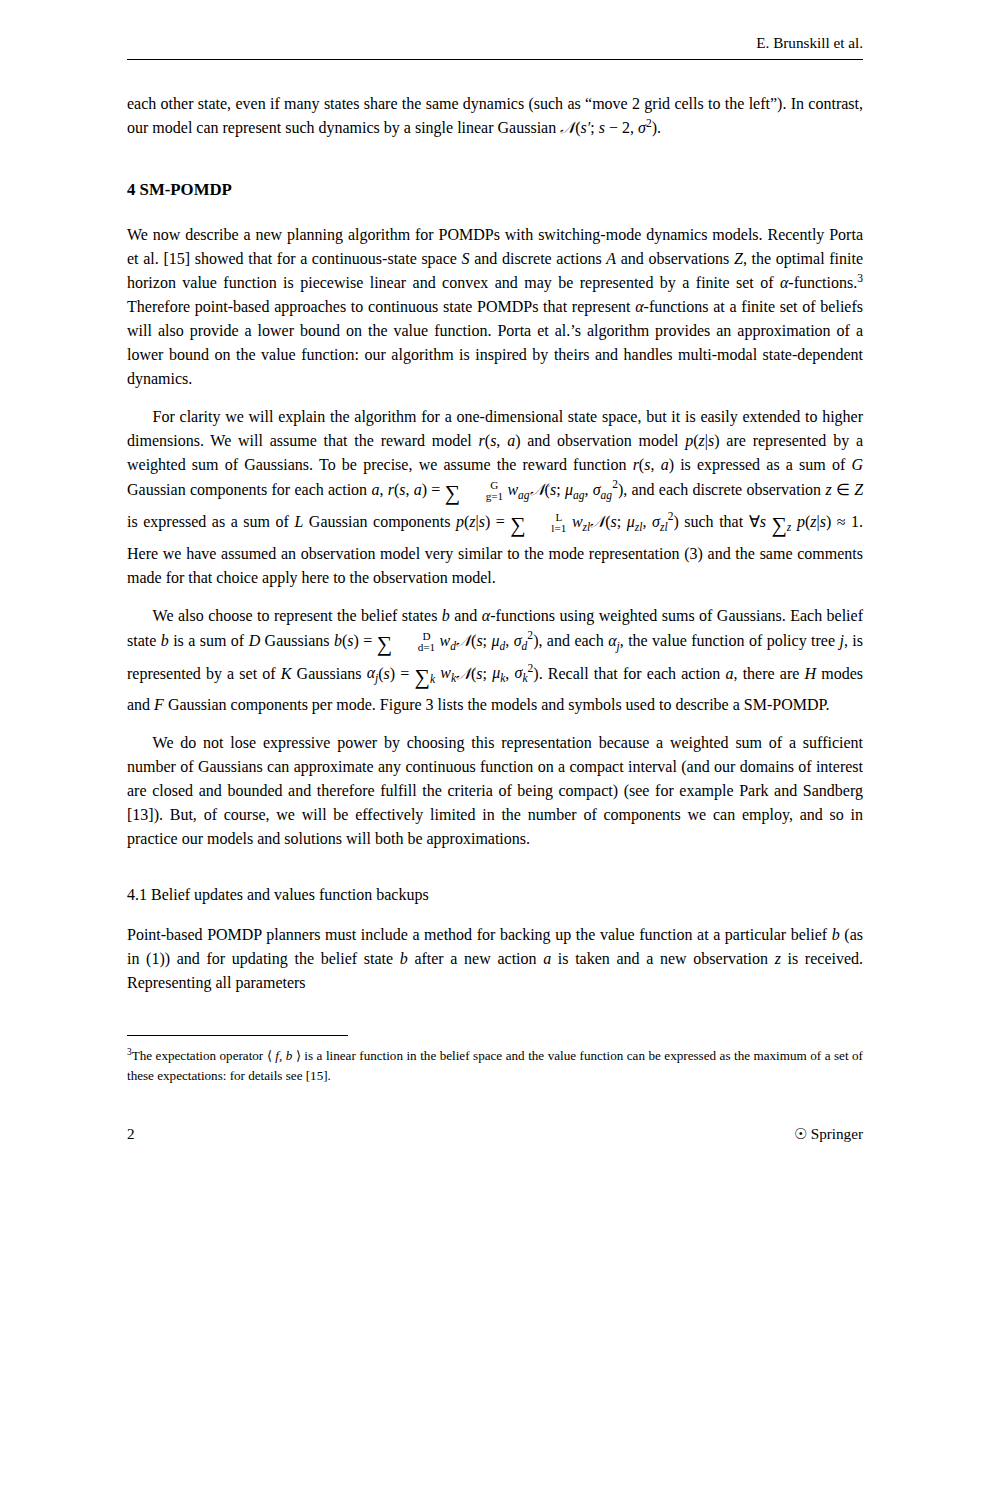E. Brunskill et al.
each other state, even if many states share the same dynamics (such as “move 2 grid cells to the left”). In contrast, our model can represent such dynamics by a single linear Gaussian 𝒩(s′; s − 2, σ2).
4 SM-POMDP
We now describe a new planning algorithm for POMDPs with switching-mode dynamics models. Recently Porta et al. [15] showed that for a continuous-state space S and discrete actions A and observations Z, the optimal finite horizon value function is piecewise linear and convex and may be represented by a finite set of α-functions.3 Therefore point-based approaches to continuous state POMDPs that represent α-functions at a finite set of beliefs will also provide a lower bound on the value function. Porta et al.’s algorithm provides an approximation of a lower bound on the value function: our algorithm is inspired by theirs and handles multi-modal state-dependent dynamics.
For clarity we will explain the algorithm for a one-dimensional state space, but it is easily extended to higher dimensions. We will assume that the reward model r(s, a) and observation model p(z|s) are represented by a weighted sum of Gaussians. To be precise, we assume the reward function r(s, a) is expressed as a sum of G Gaussian components for each action a, r(s, a) = ∑Gg=1 wag 𝒩(s; μag, σag2), and each discrete observation z ∈ Z is expressed as a sum of L Gaussian components p(z|s) = ∑Ll=1 wzl 𝒩(s; μzl, σzl2) such that ∀s ∑z p(z|s) ≈ 1. Here we have assumed an observation model very similar to the mode representation (3) and the same comments made for that choice apply here to the observation model.
We also choose to represent the belief states b and α-functions using weighted sums of Gaussians. Each belief state b is a sum of D Gaussians b(s) = ∑Dd=1 wd 𝒩(s; μd, σd2), and each αj, the value function of policy tree j, is represented by a set of K Gaussians αj(s) = ∑k wk 𝒩(s; μk, σk2). Recall that for each action a, there are H modes and F Gaussian components per mode. Figure 3 lists the models and symbols used to describe a SM-POMDP.
We do not lose expressive power by choosing this representation because a weighted sum of a sufficient number of Gaussians can approximate any continuous function on a compact interval (and our domains of interest are closed and bounded and therefore fulfill the criteria of being compact) (see for example Park and Sandberg [13]). But, of course, we will be effectively limited in the number of components we can employ, and so in practice our models and solutions will both be approximations.
4.1 Belief updates and values function backups
Point-based POMDP planners must include a method for backing up the value function at a particular belief b (as in (1)) and for updating the belief state b after a new action a is taken and a new observation z is received. Representing all parameters
3The expectation operator ⟨ f, b ⟩ is a linear function in the belief space and the value function can be expressed as the maximum of a set of these expectations: for details see [15].
2 ☉ Springer